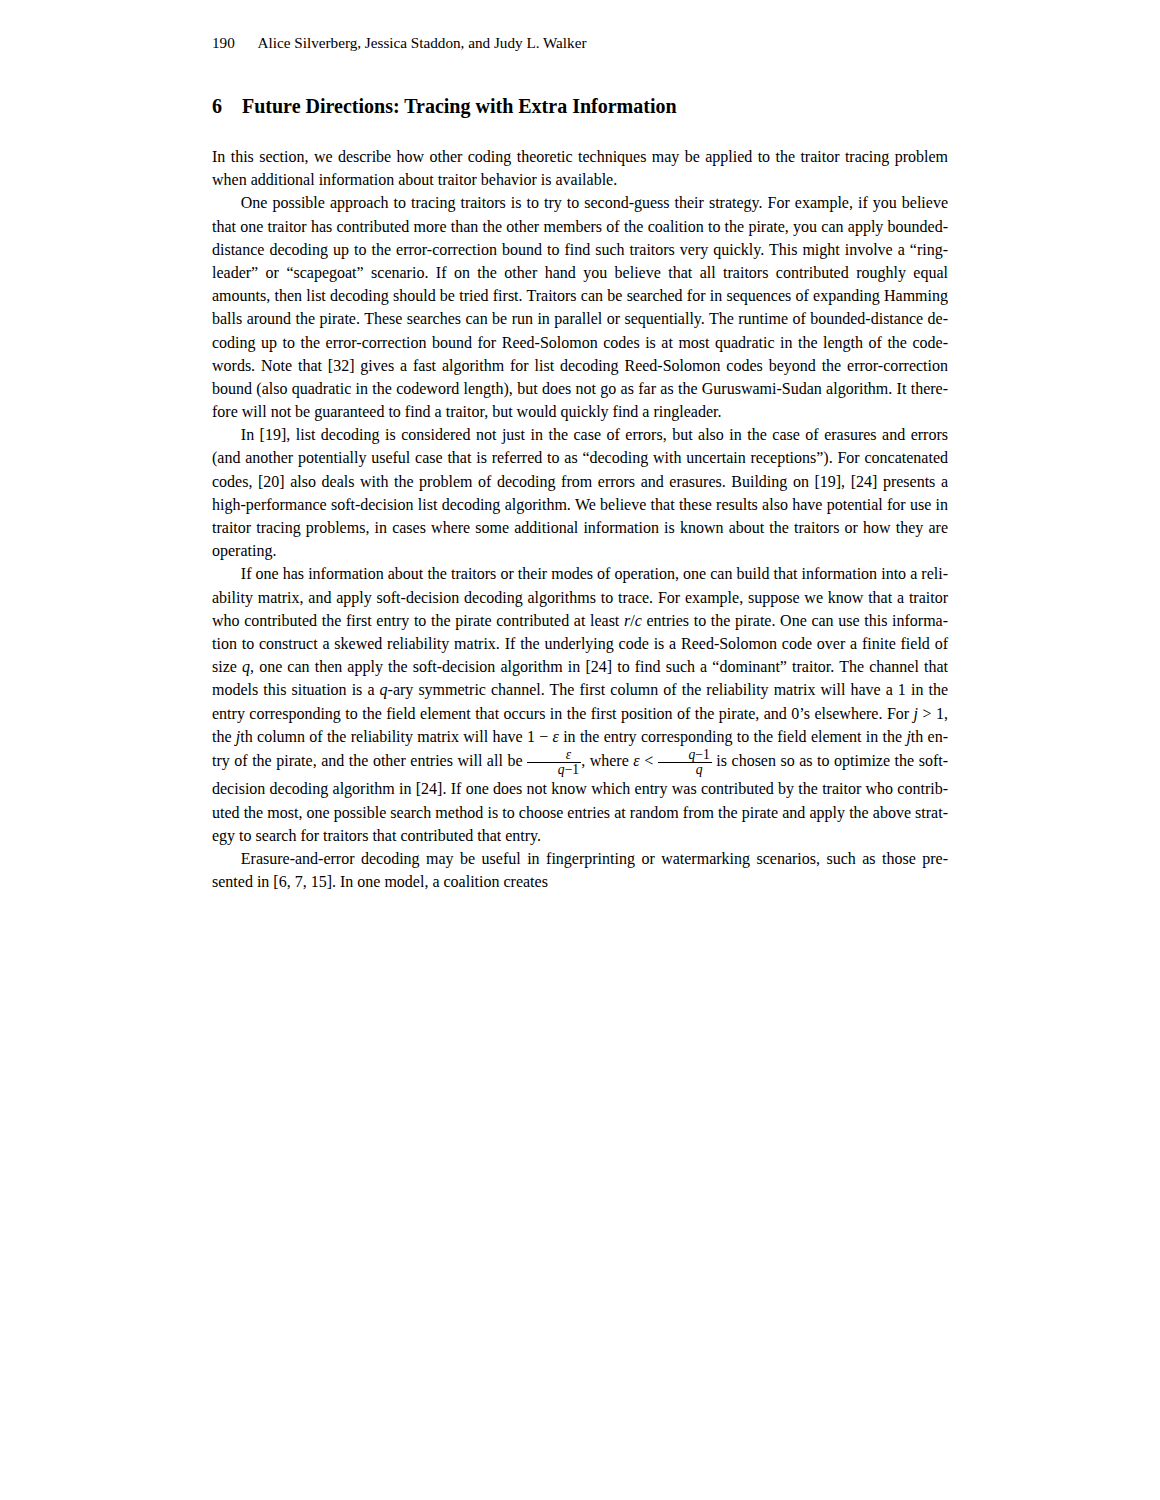190 Alice Silverberg, Jessica Staddon, and Judy L. Walker
6 Future Directions: Tracing with Extra Information
In this section, we describe how other coding theoretic techniques may be applied to the traitor tracing problem when additional information about traitor behavior is available.
One possible approach to tracing traitors is to try to second-guess their strategy. For example, if you believe that one traitor has contributed more than the other members of the coalition to the pirate, you can apply bounded-distance decoding up to the error-correction bound to find such traitors very quickly. This might involve a “ringleader” or “scapegoat” scenario. If on the other hand you believe that all traitors contributed roughly equal amounts, then list decoding should be tried first. Traitors can be searched for in sequences of expanding Hamming balls around the pirate. These searches can be run in parallel or sequentially. The runtime of bounded-distance decoding up to the error-correction bound for Reed-Solomon codes is at most quadratic in the length of the codewords. Note that [32] gives a fast algorithm for list decoding Reed-Solomon codes beyond the error-correction bound (also quadratic in the codeword length), but does not go as far as the Guruswami-Sudan algorithm. It therefore will not be guaranteed to find a traitor, but would quickly find a ringleader.
In [19], list decoding is considered not just in the case of errors, but also in the case of erasures and errors (and another potentially useful case that is referred to as “decoding with uncertain receptions”). For concatenated codes, [20] also deals with the problem of decoding from errors and erasures. Building on [19], [24] presents a high-performance soft-decision list decoding algorithm. We believe that these results also have potential for use in traitor tracing problems, in cases where some additional information is known about the traitors or how they are operating.
If one has information about the traitors or their modes of operation, one can build that information into a reliability matrix, and apply soft-decision decoding algorithms to trace. For example, suppose we know that a traitor who contributed the first entry to the pirate contributed at least r/c entries to the pirate. One can use this information to construct a skewed reliability matrix. If the underlying code is a Reed-Solomon code over a finite field of size q, one can then apply the soft-decision algorithm in [24] to find such a “dominant” traitor. The channel that models this situation is a q-ary symmetric channel. The first column of the reliability matrix will have a 1 in the entry corresponding to the field element that occurs in the first position of the pirate, and 0’s elsewhere. For j > 1, the jth column of the reliability matrix will have 1 − ε in the entry corresponding to the field element in the jth entry of the pirate, and the other entries will all be εq−1, where ε < q−1 q is chosen so as to optimize the soft-decision decoding algorithm in [24]. If one does not know which entry was contributed by the traitor who contributed the most, one possible search method is to choose entries at random from the pirate and apply the above strategy to search for traitors that contributed that entry.
Erasure-and-error decoding may be useful in fingerprinting or watermarking scenarios, such as those presented in [6, 7, 15]. In one model, a coalition creates